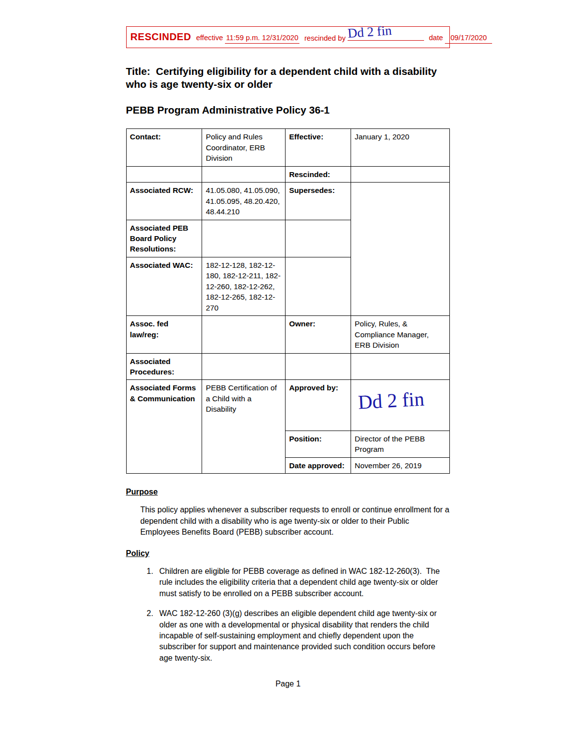RESCINDED effective 11:59 p.m. 12/31/2020 rescinded by Dd 2 fin date 09/17/2020
Title: Certifying eligibility for a dependent child with a disability who is age twenty-six or older
PEBB Program Administrative Policy 36-1
| Contact: | Policy and Rules Coordinator, ERB Division | Effective: | January 1, 2020 |
| | | Rescinded: | |
| Associated RCW: | 41.05.080, 41.05.090, 41.05.095, 48.20.420, 48.44.210 | Supersedes: | |
| Associated PEB Board Policy Resolutions: | | |
| Associated WAC: | 182-12-128, 182-12-180, 182-12-211, 182-12-260, 182-12-262, 182-12-265, 182-12-270 | |
| Assoc. fed law/reg: | | Owner: | Policy, Rules, & Compliance Manager, ERB Division |
| Associated Procedures: | | | |
| Associated Forms & Communication | PEBB Certification of a Child with a Disability | Approved by: | Dd 2 fin |
| Position: | Director of the PEBB Program |
| Date approved: | November 26, 2019 |
Purpose
This policy applies whenever a subscriber requests to enroll or continue enrollment for a dependent child with a disability who is age twenty-six or older to their Public Employees Benefits Board (PEBB) subscriber account.
Policy
Children are eligible for PEBB coverage as defined in WAC 182-12-260(3). The rule includes the eligibility criteria that a dependent child age twenty-six or older must satisfy to be enrolled on a PEBB subscriber account.
WAC 182-12-260 (3)(g) describes an eligible dependent child age twenty-six or older as one with a developmental or physical disability that renders the child incapable of self-sustaining employment and chiefly dependent upon the subscriber for support and maintenance provided such condition occurs before age twenty-six.
Page 1